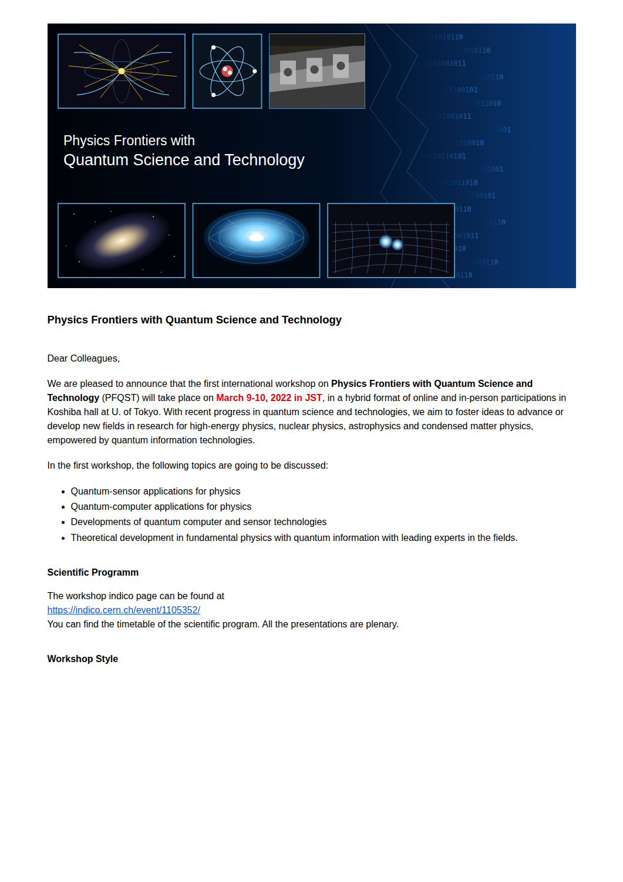01001010110 1010010110 0110101001011 10010110 010110100101 1001011010 0101101001011 101001 01011010010 1010010110101 01101001 101001011010 0110100101 1010110010110 010110 01101001011 1001011010010 10100110 011010010110 Physics Frontiers with Quantum Science and Technology
Physics Frontiers with Quantum Science and Technology
Dear Colleagues,
We are pleased to announce that the first international workshop on Physics Frontiers with Quantum Science and Technology (PFQST) will take place on March 9-10, 2022 in JST, in a hybrid format of online and in-person participations in Koshiba hall at U. of Tokyo. With recent progress in quantum science and technologies, we aim to foster ideas to advance or develop new fields in research for high-energy physics, nuclear physics, astrophysics and condensed matter physics, empowered by quantum information technologies.
In the first workshop, the following topics are going to be discussed:
Quantum-sensor applications for physics
Quantum-computer applications for physics
Developments of quantum computer and sensor technologies
Theoretical development in fundamental physics with quantum information with leading experts in the fields.
Scientific Programm
The workshop indico page can be found at
https://indico.cern.ch/event/1105352/
You can find the timetable of the scientific program. All the presentations are plenary.
Workshop Style